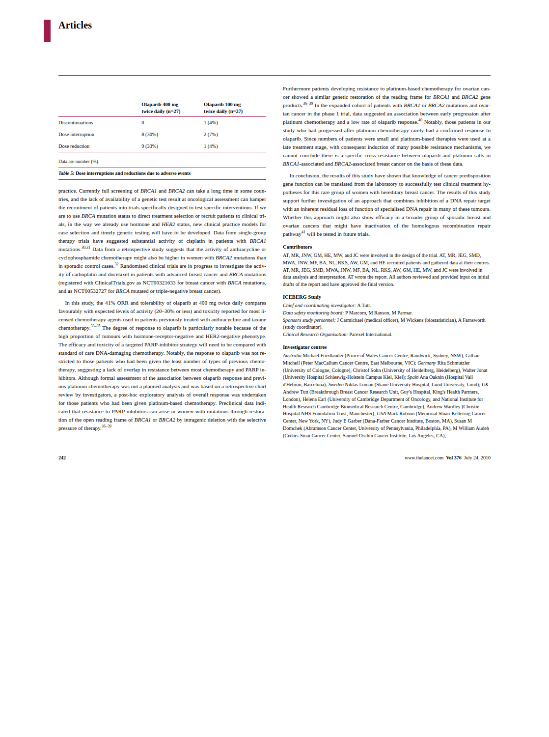Articles
| | Olaparib 400 mg twice daily (n=27) | Olaparib 100 mg twice daily (n=27) |
| --- | --- | --- |
| Discontinuations | 0 | 1 (4%) |
| Dose interruption | 8 (30%) | 2 (7%) |
| Dose reduction | 9 (33%) | 1 (4%) |
Data are number (%).
Table 5: Dose interruptions and reductions due to adverse events
practice. Currently full screening of BRCA1 and BRCA2 can take a long time in some countries, and the lack of availability of a genetic test result at oncological assessment can hamper the recruitment of patients into trials specifically designed to test specific interventions. If we are to use BRCA mutation status to direct treatment selection or recruit patients to clinical trials, in the way we already use hormone and HER2 status, new clinical practice models for case selection and timely genetic testing will have to be developed. Data from single-group therapy trials have suggested substantial activity of cisplatin in patients with BRCA1 mutations.30,31 Data from a retrospective study suggests that the activity of anthracycline or cyclophosphamide chemotherapy might also be higher in women with BRCA2 mutations than in sporadic control cases.32 Randomised clinical trials are in progress to investigate the activity of carboplatin and docetaxel in patients with advanced breast cancer and BRCA mutations (registered with ClinicalTrials.gov as NCT00321633 for breast cancer with BRCA mutations, and as NCT00532727 for BRCA mutated or triple-negative breast cancer).
In this study, the 41% ORR and tolerability of olaparib at 400 mg twice daily compares favourably with expected levels of activity (20–30% or less) and toxicity reported for most licensed chemotherapy agents used in patients previously treated with anthracycline and taxane chemotherapy.33–35 The degree of response to olaparib is particularly notable because of the high proportion of tumours with hormone-receptor-negative and HER2-negative phenotype. The efficacy and toxicity of a targeted PARP-inhibitor strategy will need to be compared with standard of care DNA-damaging chemotherapy. Notably, the response to olaparib was not restricted to those patients who had been given the least number of types of previous chemotherapy, suggesting a lack of overlap in resistance between most chemotherapy and PARP inhibitors. Although formal assessment of the association between olaparib response and previous platinum chemotherapy was not a planned analysis and was based on a retrospective chart review by investigators, a post-hoc exploratory analysis of overall response was undertaken for those patients who had been given platinum-based chemotherapy. Preclinical data indicated that resistance to PARP inhibitors can arise in women with mutations through restoration of the open reading frame of BRCA1 or BRCA2 by intragenic deletion with the selective pressure of therapy.36–39
Furthermore patients developing resistance to platinum-based chemotherapy for ovarian cancer showed a similar genetic restoration of the reading frame for BRCA1 and BRCA2 gene products.36–39 In the expanded cohort of patients with BRCA1 or BRCA2 mutations and ovarian cancer in the phase 1 trial, data suggested an association between early progression after platinum chemotherapy and a low rate of olaparib response.40 Notably, those patients in our study who had progressed after platinum chemotherapy rarely had a confirmed response to olaparib. Since numbers of patients were small and platinum-based therapies were used at a late treatment stage, with consequent induction of many possible resistance mechanisms, we cannot conclude there is a specific cross resistance between olaparib and platinum salts in BRCA1-associated and BRCA2-associated breast cancer on the basis of these data.
In conclusion, the results of this study have shown that knowledge of cancer predisposition gene function can be translated from the laboratory to successfully test clinical treatment hypotheses for this rare group of women with hereditary breast cancer. The results of this study support further investigation of an approach that combines inhibition of a DNA repair target with an inherent residual loss of function of specialised DNA repair in many of these tumours. Whether this approach might also show efficacy in a broader group of sporadic breast and ovarian cancers that might have inactivation of the homologous recombination repair pathway41 will be tested in future trials.
Contributors
AT, MR, JNW, GM, HE, MW, and JC were involved in the design of the trial. AT, MR, JEG, SMD, MWA, JNW, MF, BA, NL, RKS, AW, GM, and HE recruited patients and gathered data at their centres. AT, MR, JEG, SMD, MWA, JNW, MF, BA, NL, RKS, AW, GM, HE, MW, and JC were involved in data analysis and interpretation. AT wrote the report. All authors reviewed and provided input on initial drafts of the report and have approved the final version.
ICEBERG Study
Chief and coordinating investigator: A Tutt.
Data safety monitoring board: P Marcom, M Ranson, M Parmar.
Sponsors study personnel: J Carmichael (medical officer), M Wickens (biostatistician), A Farnsworth (study coordinator).
Clinical Research Organisation: Parexel International.
Investigator centres
Australia Michael Friedlander (Prince of Wales Cancer Centre, Randwick, Sydney, NSW), Gillian Mitchell (Peter MacCallum Cancer Centre, East Melbourne, VIC); Germany Rita Schmutzler (University of Cologne, Cologne), Christof Sohn (University of Heidelberg, Heidelberg), Walter Jonat (University Hospital Schleswig-Holstein Campus Kiel, Kiel); Spain Ana Oaknin (Hospital Vall d'Hebron, Barcelona); Sweden Niklas Loman (Skane University Hospital, Lund University, Lund); UK Andrew Tutt (Breakthrough Breast Cancer Research Unit, Guy's Hospital, King's Health Partners, London), Helena Earl (University of Cambridge Department of Oncology, and National Institute for Health Research Cambridge Biomedical Research Centre, Cambridge), Andrew Wardley (Christie Hospital NHS Foundation Trust, Manchester); USA Mark Robson (Memorial Sloan-Kettering Cancer Center, New York, NY), Judy E Garber (Dana-Farber Cancer Institute, Boston, MA), Susan M Domchek (Abramson Cancer Center, University of Pennsylvania, Philadelphia, PA), M William Audeh (Cedars-Sinai Cancer Center, Samuel Oschin Cancer Institute, Los Angeles, CA),
242
www.thelancet.com Vol 376 July 24, 2010